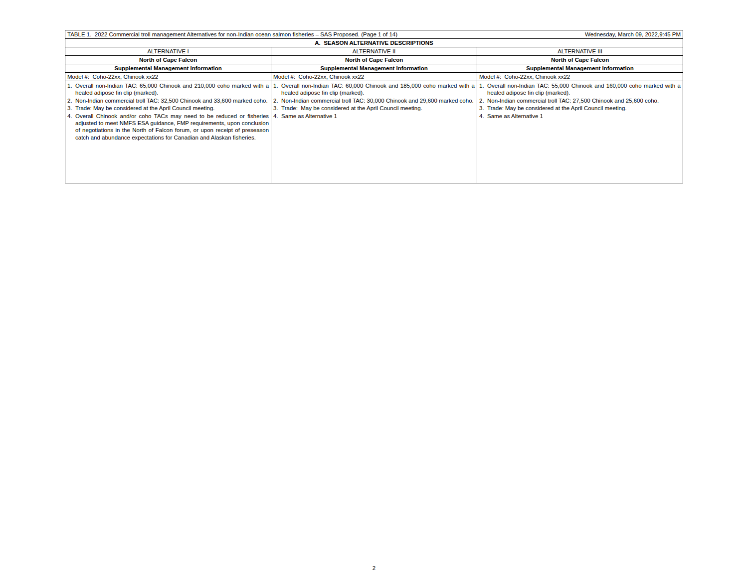| TABLE 1. 2022 Commercial troll management Alternatives for non-Indian ocean salmon fisheries – SAS Proposed. (Page 1 of 14) Wednesday, March 09, 2022,9:45 PM |
| A. SEASON ALTERNATIVE DESCRIPTIONS |
| ALTERNATIVE I | ALTERNATIVE II | ALTERNATIVE III |
| North of Cape Falcon | North of Cape Falcon | North of Cape Falcon |
| Supplemental Management Information | Supplemental Management Information | Supplemental Management Information |
| Model #: Coho-22xx, Chinook xx22 | Model #: Coho-22xx, Chinook xx22 | Model #: Coho-22xx, Chinook xx22 |
| 1. Overall non-Indian TAC: 65,000 Chinook and 210,000 coho marked with a healed adipose fin clip (marked). 2. Non-Indian commercial troll TAC: 32,500 Chinook and 33,600 marked coho. 3. Trade: May be considered at the April Council meeting. 4. Overall Chinook and/or coho TACs may need to be reduced or fisheries adjusted to meet NMFS ESA guidance, FMP requirements, upon conclusion of negotiations in the North of Falcon forum, or upon receipt of preseason catch and abundance expectations for Canadian and Alaskan fisheries. | 1. Overall non-Indian TAC: 60,000 Chinook and 185,000 coho marked with a healed adipose fin clip (marked). 2. Non-Indian commercial troll TAC: 30,000 Chinook and 29,600 marked coho. 3. Trade: May be considered at the April Council meeting. 4. Same as Alternative 1 | 1. Overall non-Indian TAC: 55,000 Chinook and 160,000 coho marked with a healed adipose fin clip (marked). 2. Non-Indian commercial troll TAC: 27,500 Chinook and 25,600 coho. 3. Trade: May be considered at the April Council meeting. 4. Same as Alternative 1 |
2